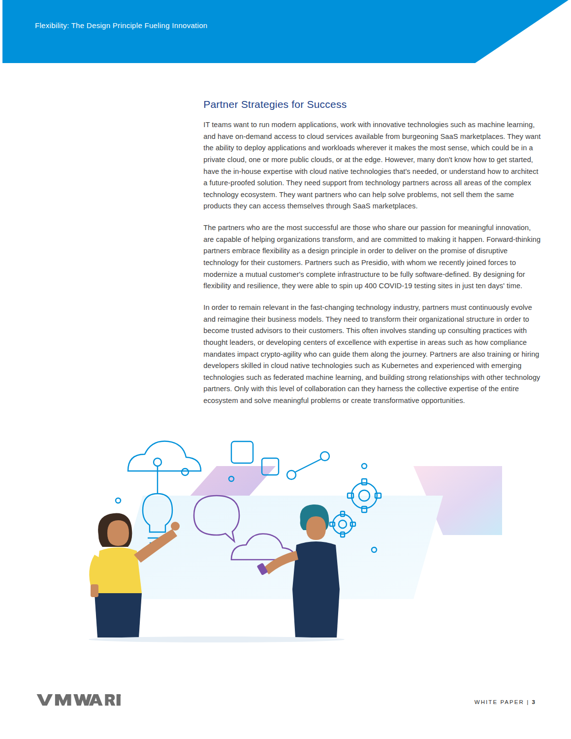Flexibility: The Design Principle Fueling Innovation
Partner Strategies for Success
IT teams want to run modern applications, work with innovative technologies such as machine learning, and have on-demand access to cloud services available from burgeoning SaaS marketplaces. They want the ability to deploy applications and workloads wherever it makes the most sense, which could be in a private cloud, one or more public clouds, or at the edge. However, many don't know how to get started, have the in-house expertise with cloud native technologies that's needed, or understand how to architect a future-proofed solution. They need support from technology partners across all areas of the complex technology ecosystem. They want partners who can help solve problems, not sell them the same products they can access themselves through SaaS marketplaces.
The partners who are the most successful are those who share our passion for meaningful innovation, are capable of helping organizations transform, and are committed to making it happen. Forward-thinking partners embrace flexibility as a design principle in order to deliver on the promise of disruptive technology for their customers. Partners such as Presidio, with whom we recently joined forces to modernize a mutual customer's complete infrastructure to be fully software-defined. By designing for flexibility and resilience, they were able to spin up 400 COVID-19 testing sites in just ten days' time.
In order to remain relevant in the fast-changing technology industry, partners must continuously evolve and reimagine their business models. They need to transform their organizational structure in order to become trusted advisors to their customers. This often involves standing up consulting practices with thought leaders, or developing centers of excellence with expertise in areas such as how compliance mandates impact crypto-agility who can guide them along the journey. Partners are also training or hiring developers skilled in cloud native technologies such as Kubernetes and experienced with emerging technologies such as federated machine learning, and building strong relationships with other technology partners. Only with this level of collaboration can they harness the collective expertise of the entire ecosystem and solve meaningful problems or create transformative opportunities.
WHITE PAPER | 3